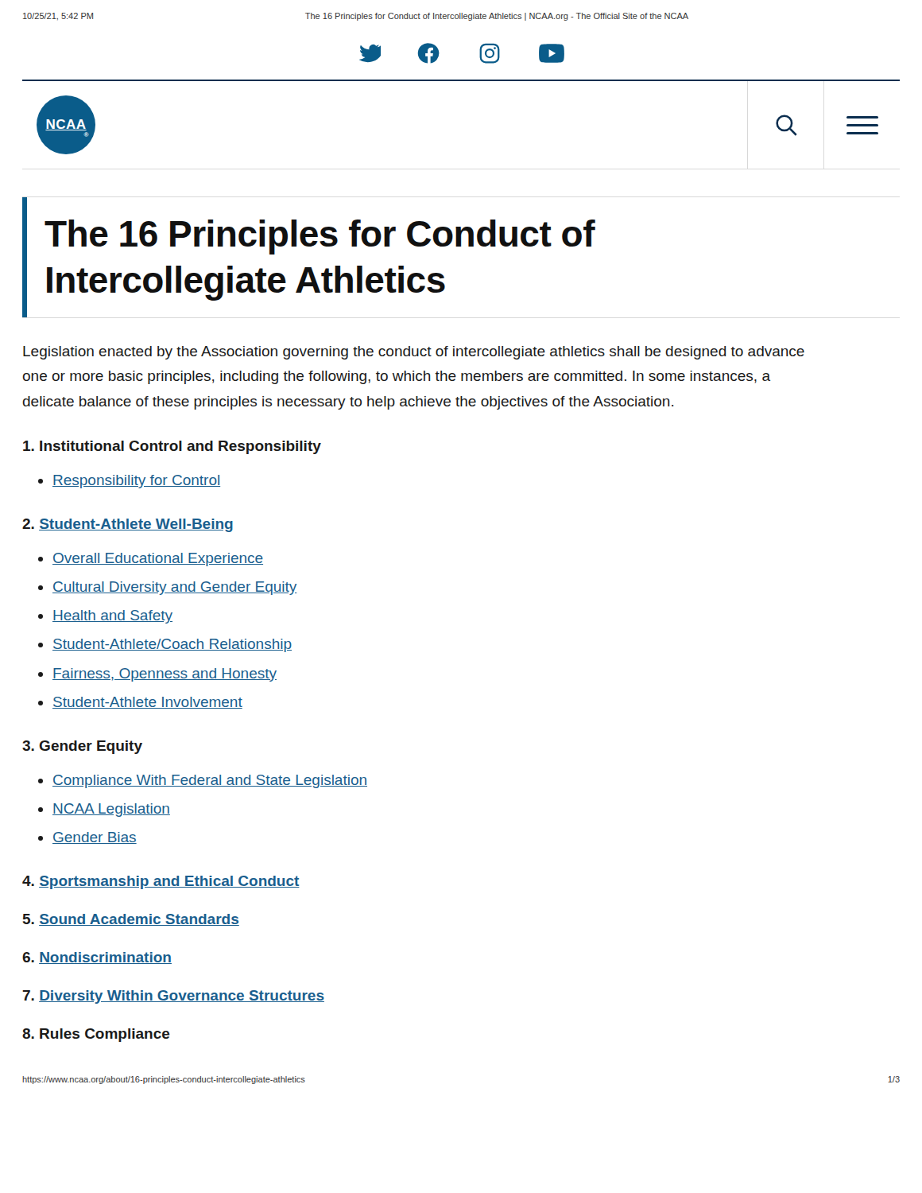10/25/21, 5:42 PM The 16 Principles for Conduct of Intercollegiate Athletics | NCAA.org - The Official Site of the NCAA
NCAA®
The 16 Principles for Conduct of Intercollegiate Athletics
Legislation enacted by the Association governing the conduct of intercollegiate athletics shall be designed to advance one or more basic principles, including the following, to which the members are committed. In some instances, a delicate balance of these principles is necessary to help achieve the objectives of the Association.
1. Institutional Control and Responsibility
Responsibility for Control
2. Student-Athlete Well-Being
Overall Educational Experience
Cultural Diversity and Gender Equity
Health and Safety
Student-Athlete/Coach Relationship
Fairness, Openness and Honesty
Student-Athlete Involvement
3. Gender Equity
Compliance With Federal and State Legislation
NCAA Legislation
Gender Bias
4. Sportsmanship and Ethical Conduct
5. Sound Academic Standards
6. Nondiscrimination
7. Diversity Within Governance Structures
8. Rules Compliance
https://www.ncaa.org/about/16-principles-conduct-intercollegiate-athletics 1/3